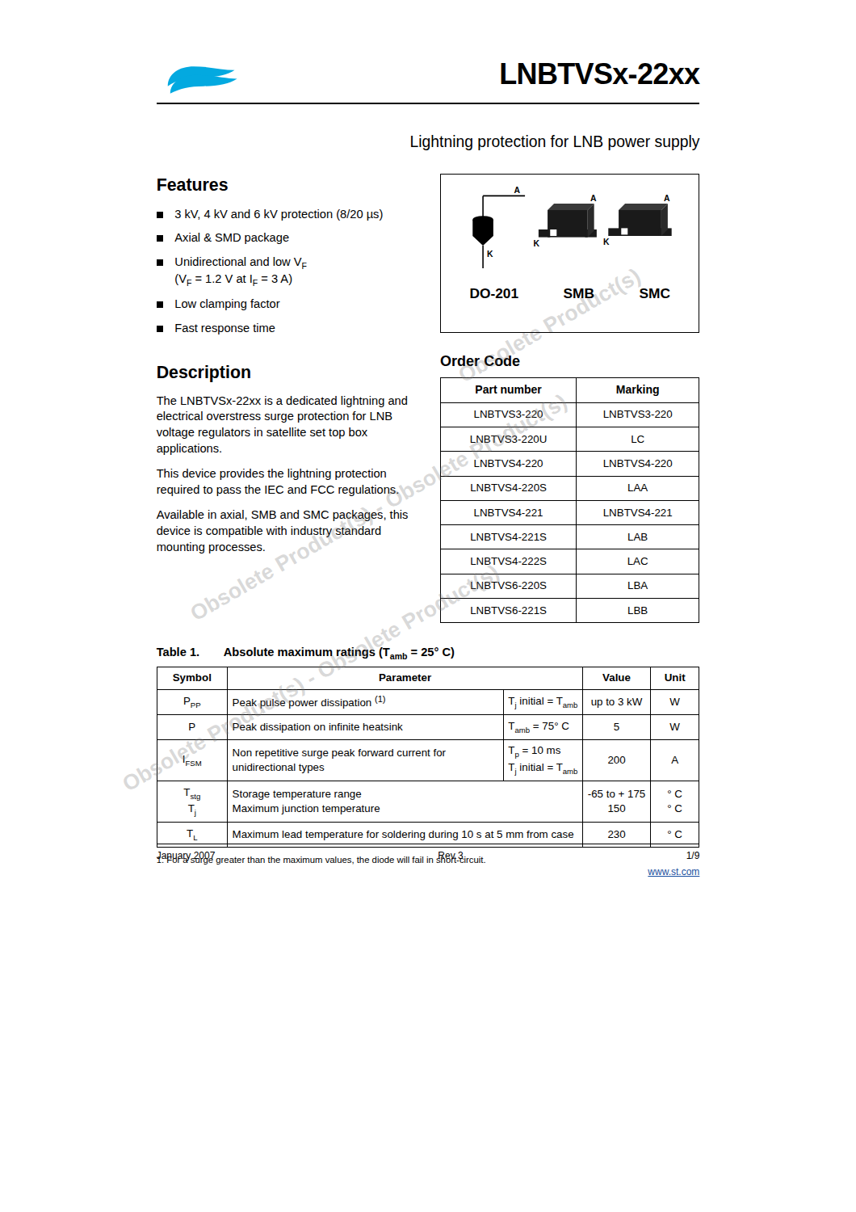Obsolete Product(s)
Obsolete Product(s) - Obsolete Product(s)
Obsolete Product(s) - Obsolete Product(s)
LNBTVSx-22xx
Lightning protection for LNB power supply
Features
3 kV, 4 kV and 6 kV protection (8/20 µs)
Axial & SMD package
Unidirectional and low VF
(VF = 1.2 V at IF = 3 A)
Low clamping factor
Fast response time
Description
The LNBTVSx-22xx is a dedicated lightning and electrical overstress surge protection for LNB voltage regulators in satellite set top box applications.
This device provides the lightning protection required to pass the IEC and FCC regulations.
Available in axial, SMB and SMC packages, this device is compatible with industry standard mounting processes.
A K A K A K
DO-201 SMB SMC
Order Code
| Part number | Marking |
| --- | --- |
| LNBTVS3-220 | LNBTVS3-220 |
| LNBTVS3-220U | LC |
| LNBTVS4-220 | LNBTVS4-220 |
| LNBTVS4-220S | LAA |
| LNBTVS4-221 | LNBTVS4-221 |
| LNBTVS4-221S | LAB |
| LNBTVS4-222S | LAC |
| LNBTVS6-220S | LBA |
| LNBTVS6-221S | LBB |
Table 1. Absolute maximum ratings (Tamb = 25° C)
| Symbol | Parameter | Value | Unit |
| --- | --- | --- | --- |
| P PP | Peak pulse power dissipation (1) | T j initial = T amb | up to 3 kW | W |
| P | Peak dissipation on infinite heatsink | T amb = 75° C | 5 | W |
| I FSM | Non repetitive surge peak forward current for unidirectional types | T p = 10 ms T j initial = T amb | 200 | A |
| T stg T j | Storage temperature range Maximum junction temperature | -65 to + 175 150 | ° C ° C |
| T L | Maximum lead temperature for soldering during 10 s at 5 mm from case | 230 | ° C |
1. For a surge greater than the maximum values, the diode will fail in short-circuit.
January 2007 Rev 3 1/9
www.st.com